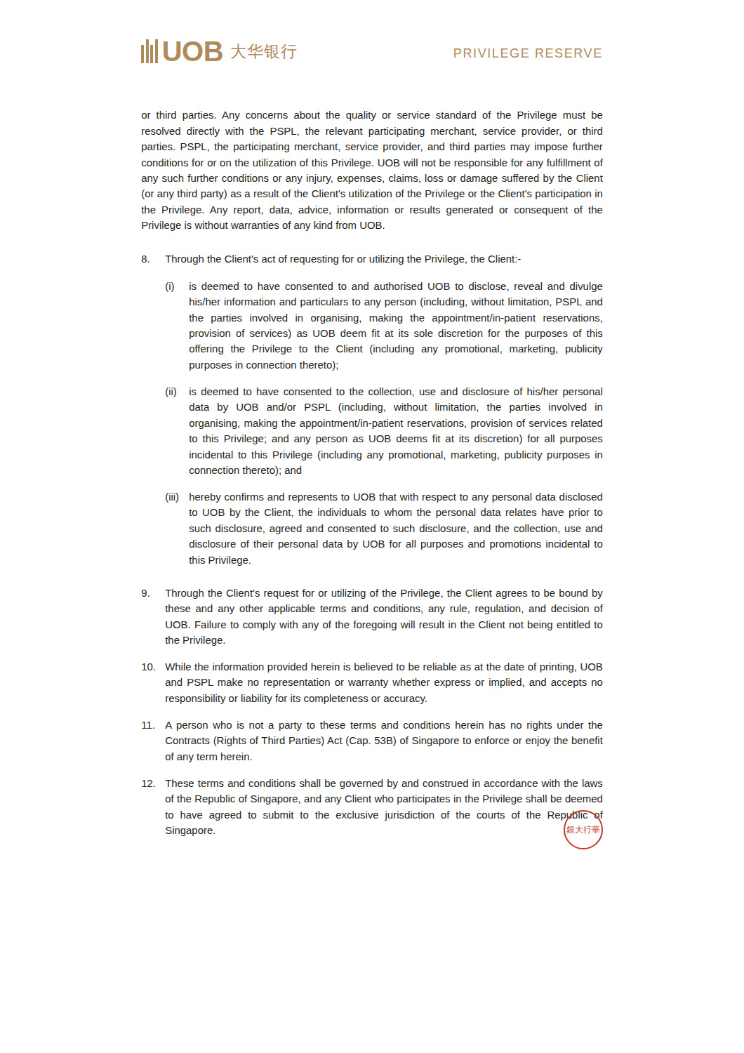UOB 大华银行
PRIVILEGE RESERVE
or third parties. Any concerns about the quality or service standard of the Privilege must be resolved directly with the PSPL, the relevant participating merchant, service provider, or third parties. PSPL, the participating merchant, service provider, and third parties may impose further conditions for or on the utilization of this Privilege. UOB will not be responsible for any fulfillment of any such further conditions or any injury, expenses, claims, loss or damage suffered by the Client (or any third party) as a result of the Client's utilization of the Privilege or the Client's participation in the Privilege. Any report, data, advice, information or results generated or consequent of the Privilege is without warranties of any kind from UOB.
Through the Client's act of requesting for or utilizing the Privilege, the Client:-
(i) is deemed to have consented to and authorised UOB to disclose, reveal and divulge his/her information and particulars to any person (including, without limitation, PSPL and the parties involved in organising, making the appointment/in-patient reservations, provision of services) as UOB deem fit at its sole discretion for the purposes of this offering the Privilege to the Client (including any promotional, marketing, publicity purposes in connection thereto);
(ii) is deemed to have consented to the collection, use and disclosure of his/her personal data by UOB and/or PSPL (including, without limitation, the parties involved in organising, making the appointment/in-patient reservations, provision of services related to this Privilege; and any person as UOB deems fit at its discretion) for all purposes incidental to this Privilege (including any promotional, marketing, publicity purposes in connection thereto); and
(iii) hereby confirms and represents to UOB that with respect to any personal data disclosed to UOB by the Client, the individuals to whom the personal data relates have prior to such disclosure, agreed and consented to such disclosure, and the collection, use and disclosure of their personal data by UOB for all purposes and promotions incidental to this Privilege.
Through the Client's request for or utilizing of the Privilege, the Client agrees to be bound by these and any other applicable terms and conditions, any rule, regulation, and decision of UOB. Failure to comply with any of the foregoing will result in the Client not being entitled to the Privilege.
While the information provided herein is believed to be reliable as at the date of printing, UOB and PSPL make no representation or warranty whether express or implied, and accepts no responsibility or liability for its completeness or accuracy.
A person who is not a party to these terms and conditions herein has no rights under the Contracts (Rights of Third Parties) Act (Cap. 53B) of Singapore to enforce or enjoy the benefit of any term herein.
These terms and conditions shall be governed by and construed in accordance with the laws of the Republic of Singapore, and any Client who participates in the Privilege shall be deemed to have agreed to submit to the exclusive jurisdiction of the courts of the Republic of Singapore.
銀大 行華